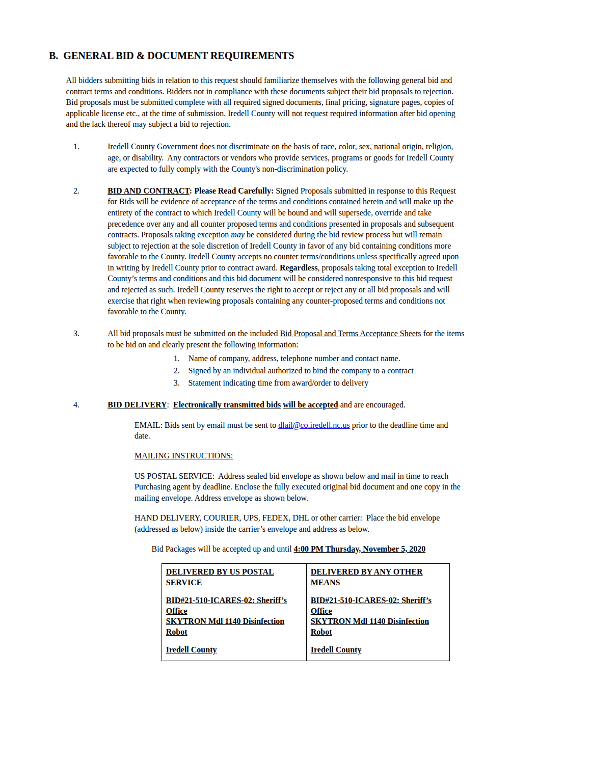B. GENERAL BID & DOCUMENT REQUIREMENTS
All bidders submitting bids in relation to this request should familiarize themselves with the following general bid and contract terms and conditions. Bidders not in compliance with these documents subject their bid proposals to rejection. Bid proposals must be submitted complete with all required signed documents, final pricing, signature pages, copies of applicable license etc., at the time of submission. Iredell County will not request required information after bid opening and the lack thereof may subject a bid to rejection.
1. Iredell County Government does not discriminate on the basis of race, color, sex, national origin, religion, age, or disability. Any contractors or vendors who provide services, programs or goods for Iredell County are expected to fully comply with the County's non-discrimination policy.
2. BID AND CONTRACT: Please Read Carefully: Signed Proposals submitted in response to this Request for Bids will be evidence of acceptance of the terms and conditions contained herein and will make up the entirety of the contract to which Iredell County will be bound and will supersede, override and take precedence over any and all counter proposed terms and conditions presented in proposals and subsequent contracts. Proposals taking exception may be considered during the bid review process but will remain subject to rejection at the sole discretion of Iredell County in favor of any bid containing conditions more favorable to the County. Iredell County accepts no counter terms/conditions unless specifically agreed upon in writing by Iredell County prior to contract award. Regardless, proposals taking total exception to Iredell County’s terms and conditions and this bid document will be considered nonresponsive to this bid request and rejected as such. Iredell County reserves the right to accept or reject any or all bid proposals and will exercise that right when reviewing proposals containing any counter-proposed terms and conditions not favorable to the County.
3. All bid proposals must be submitted on the included Bid Proposal and Terms Acceptance Sheets for the items to be bid on and clearly present the following information:
1. Name of company, address, telephone number and contact name.
2. Signed by an individual authorized to bind the company to a contract
3. Statement indicating time from award/order to delivery
4. BID DELIVERY: Electronically transmitted bids will be accepted and are encouraged.
EMAIL: Bids sent by email must be sent to dlail@co.iredell.nc.us prior to the deadline time and date.
MAILING INSTRUCTIONS:
US POSTAL SERVICE: Address sealed bid envelope as shown below and mail in time to reach Purchasing agent by deadline. Enclose the fully executed original bid document and one copy in the mailing envelope. Address envelope as shown below.
HAND DELIVERY, COURIER, UPS, FEDEX, DHL or other carrier: Place the bid envelope (addressed as below) inside the carrier’s envelope and address as below.
Bid Packages will be accepted up and until 4:00 PM Thursday, November 5, 2020
| DELIVERED BY US POSTAL SERVICE BID#21-510-ICARES-02: Sheriff’s Office SKYTRON Mdl 1140 Disinfection Robot Iredell County | DELIVERED BY ANY OTHER MEANS BID#21-510-ICARES-02: Sheriff’s Office SKYTRON Mdl 1140 Disinfection Robot Iredell County |